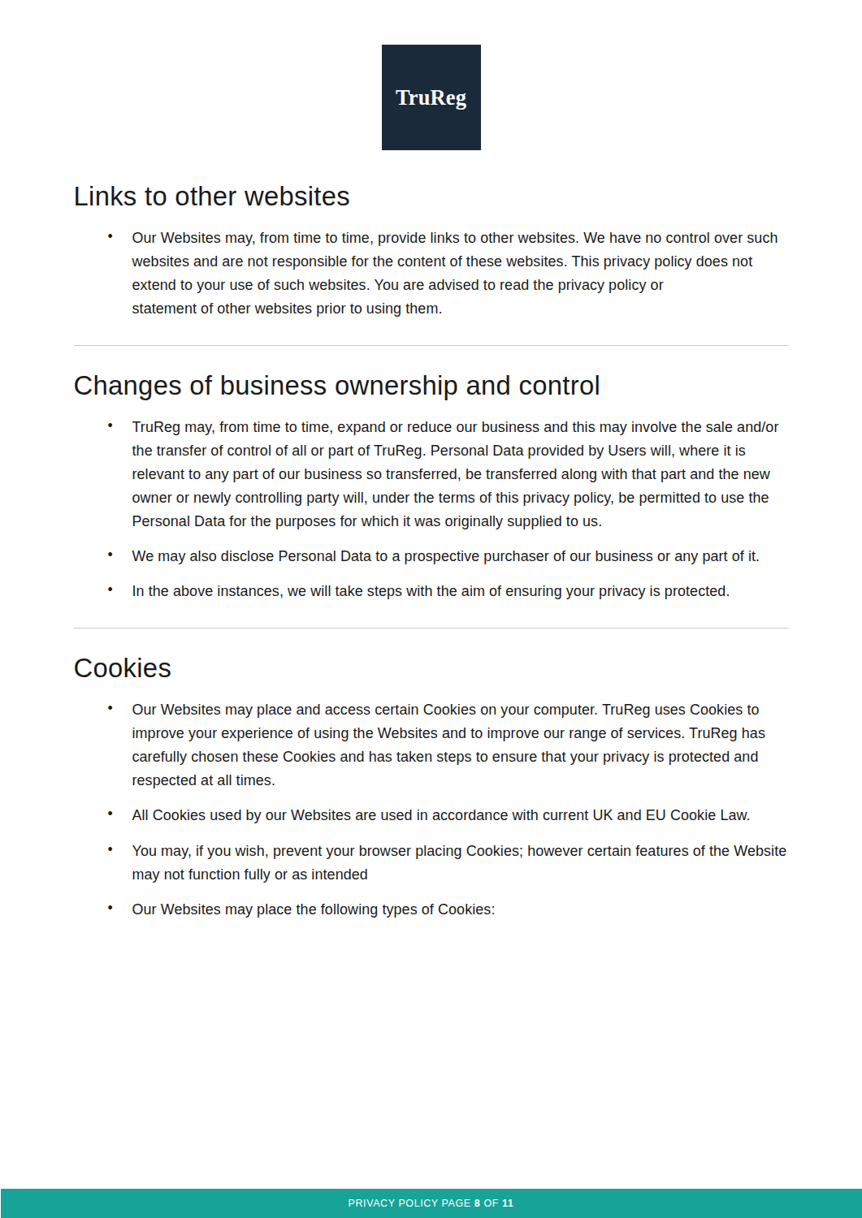TruReg
Links to other websites
Our Websites may, from time to time, provide links to other websites. We have no control over such websites and are not responsible for the content of these websites. This privacy policy does not extend to your use of such websites. You are advised to read the privacy policy or
statement of other websites prior to using them.
Changes of business ownership and control
TruReg may, from time to time, expand or reduce our business and this may involve the sale and/or the transfer of control of all or part of TruReg. Personal Data provided by Users will, where it is relevant to any part of our business so transferred, be transferred along with that part and the new owner or newly controlling party will, under the terms of this privacy policy, be permitted to use the Personal Data for the purposes for which it was originally supplied to us.
We may also disclose Personal Data to a prospective purchaser of our business or any part of it.
In the above instances, we will take steps with the aim of ensuring your privacy is protected.
Cookies
Our Websites may place and access certain Cookies on your computer. TruReg uses Cookies to improve your experience of using the Websites and to improve our range of services. TruReg has carefully chosen these Cookies and has taken steps to ensure that your privacy is protected and respected at all times.
All Cookies used by our Websites are used in accordance with current UK and EU Cookie Law.
You may, if you wish, prevent your browser placing Cookies; however certain features of the Website may not function fully or as intended
Our Websites may place the following types of Cookies:
Privacy Policy Page 8 of 11